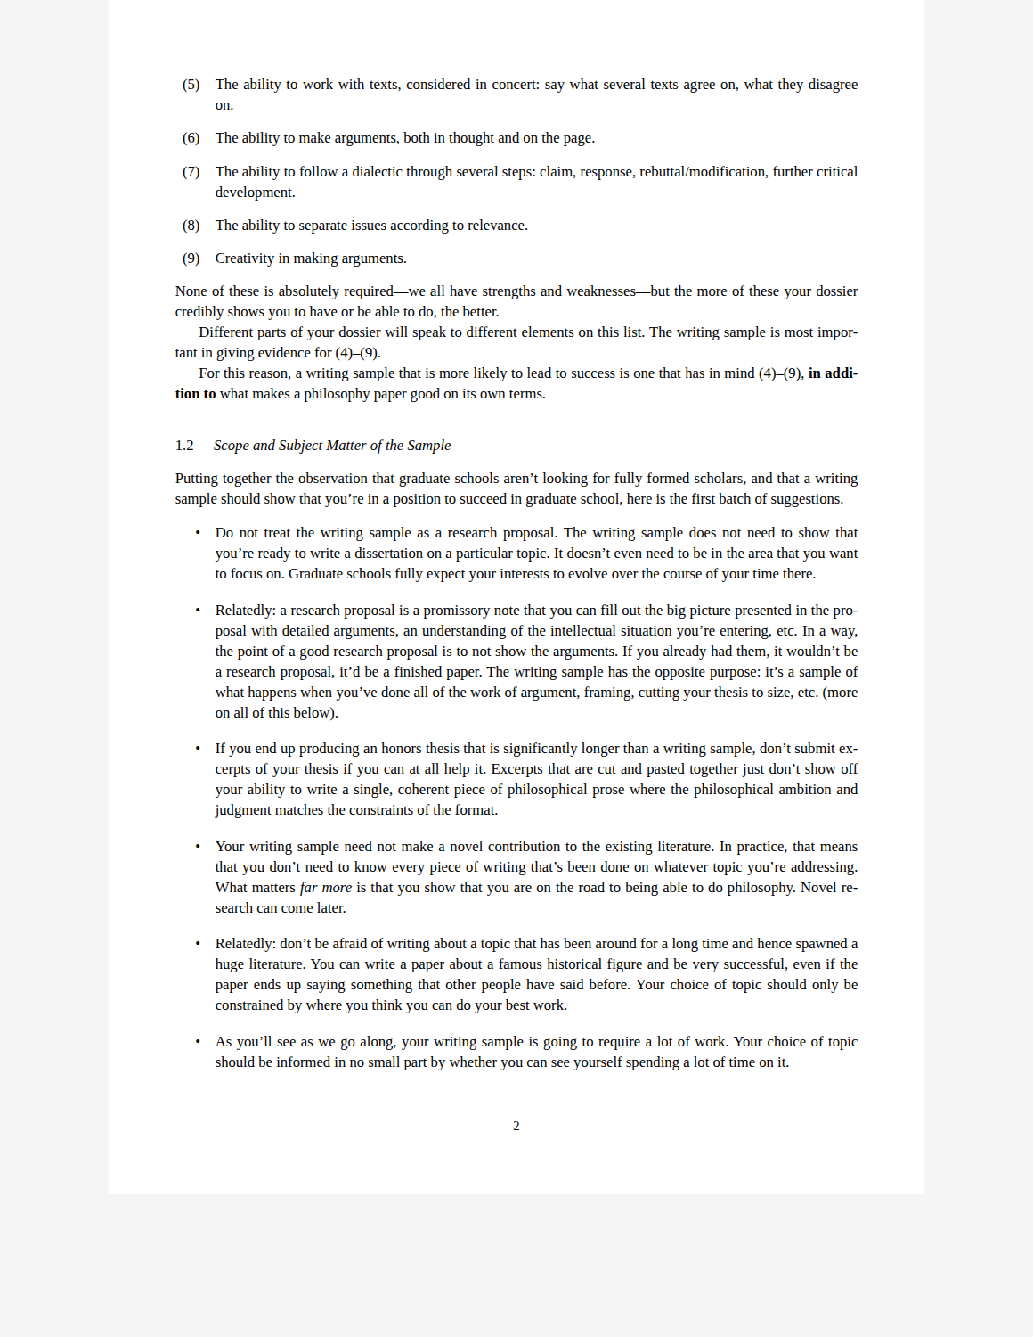(5) The ability to work with texts, considered in concert: say what several texts agree on, what they disagree on.
(6) The ability to make arguments, both in thought and on the page.
(7) The ability to follow a dialectic through several steps: claim, response, rebuttal/modification, further critical development.
(8) The ability to separate issues according to relevance.
(9) Creativity in making arguments.
None of these is absolutely required—we all have strengths and weaknesses—but the more of these your dossier credibly shows you to have or be able to do, the better.
Different parts of your dossier will speak to different elements on this list. The writing sample is most important in giving evidence for (4)–(9).
For this reason, a writing sample that is more likely to lead to success is one that has in mind (4)–(9), in addition to what makes a philosophy paper good on its own terms.
1.2 Scope and Subject Matter of the Sample
Putting together the observation that graduate schools aren’t looking for fully formed scholars, and that a writing sample should show that you’re in a position to succeed in graduate school, here is the first batch of suggestions.
Do not treat the writing sample as a research proposal. The writing sample does not need to show that you’re ready to write a dissertation on a particular topic. It doesn’t even need to be in the area that you want to focus on. Graduate schools fully expect your interests to evolve over the course of your time there.
Relatedly: a research proposal is a promissory note that you can fill out the big picture presented in the proposal with detailed arguments, an understanding of the intellectual situation you’re entering, etc. In a way, the point of a good research proposal is to not show the arguments. If you already had them, it wouldn’t be a research proposal, it’d be a finished paper. The writing sample has the opposite purpose: it’s a sample of what happens when you’ve done all of the work of argument, framing, cutting your thesis to size, etc. (more on all of this below).
If you end up producing an honors thesis that is significantly longer than a writing sample, don’t submit excerpts of your thesis if you can at all help it. Excerpts that are cut and pasted together just don’t show off your ability to write a single, coherent piece of philosophical prose where the philosophical ambition and judgment matches the constraints of the format.
Your writing sample need not make a novel contribution to the existing literature. In practice, that means that you don’t need to know every piece of writing that’s been done on whatever topic you’re addressing. What matters far more is that you show that you are on the road to being able to do philosophy. Novel research can come later.
Relatedly: don’t be afraid of writing about a topic that has been around for a long time and hence spawned a huge literature. You can write a paper about a famous historical figure and be very successful, even if the paper ends up saying something that other people have said before. Your choice of topic should only be constrained by where you think you can do your best work.
As you’ll see as we go along, your writing sample is going to require a lot of work. Your choice of topic should be informed in no small part by whether you can see yourself spending a lot of time on it.
2